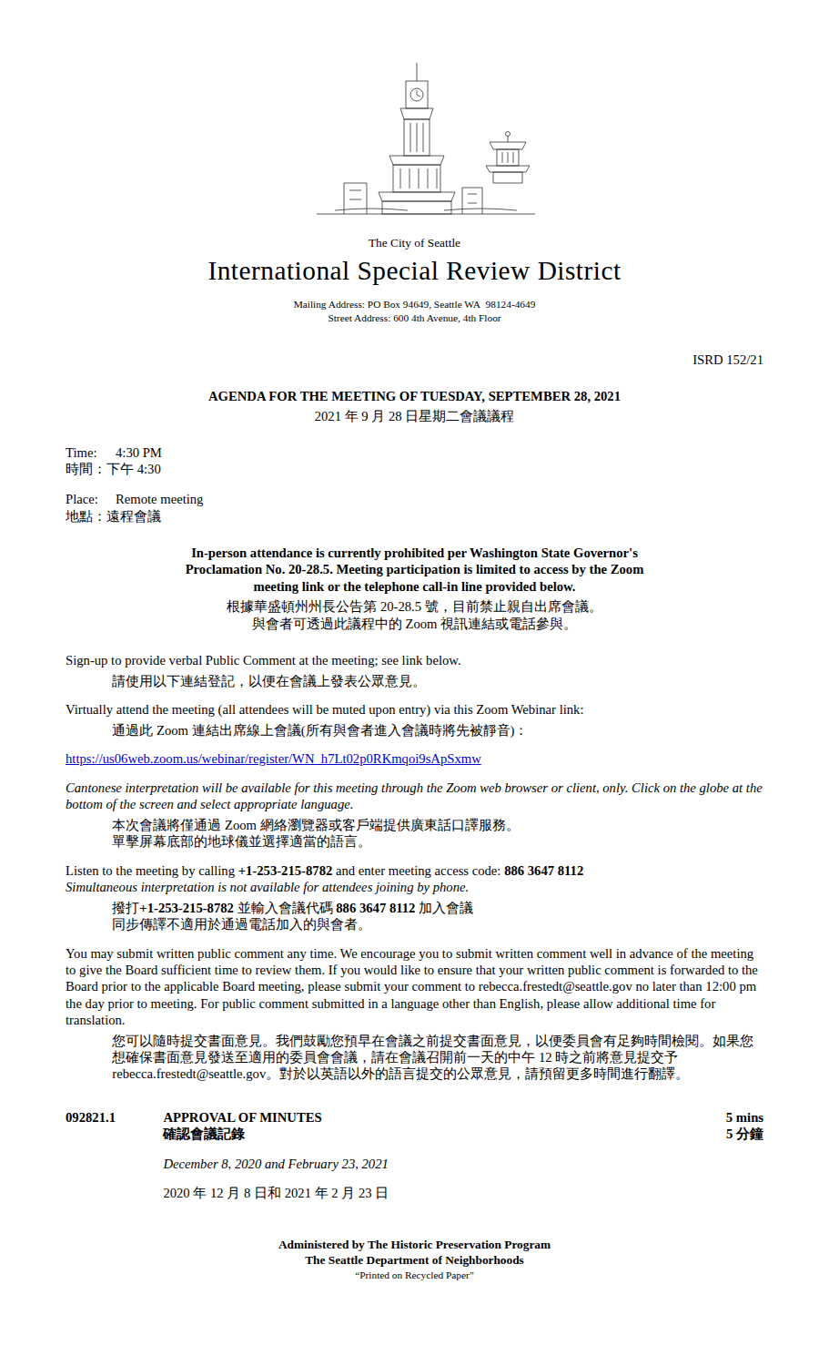The City of Seattle
International Special Review District
Mailing Address: PO Box 94649, Seattle WA 98124-4649
Street Address: 600 4th Avenue, 4th Floor
ISRD 152/21
AGENDA FOR THE MEETING OF TUESDAY, SEPTEMBER 28, 2021
2021 年 9 月 28 日星期二會議議程
Time: 4:30 PM
時間：下午 4:30
Place: Remote meeting
地點：遠程會議
In-person attendance is currently prohibited per Washington State Governor's
Proclamation No. 20-28.5. Meeting participation is limited to access by the Zoom
meeting link or the telephone call-in line provided below.
根據華盛頓州州長公告第 20-28.5 號，目前禁止親自出席會議。
與會者可透過此議程中的 Zoom 視訊連結或電話參與。
Sign-up to provide verbal Public Comment at the meeting; see link below.
請使用以下連結登記，以便在會議上發表公眾意見。
Virtually attend the meeting (all attendees will be muted upon entry) via this Zoom Webinar link:
通過此 Zoom 連結出席線上會議(所有與會者進入會議時將先被靜音)：
https://us06web.zoom.us/webinar/register/WN_h7Lt02p0RKmqoi9sApSxmw
Cantonese interpretation will be available for this meeting through the Zoom web browser or client, only. Click on the globe at the bottom of the screen and select appropriate language.
本次會議將僅通過 Zoom 網絡瀏覽器或客戶端提供廣東話口譯服務。
單擊屏幕底部的地球儀並選擇適當的語言。
Listen to the meeting by calling +1-253-215-8782 and enter meeting access code: 886 3647 8112
Simultaneous interpretation is not available for attendees joining by phone.
撥打+1-253-215-8782 並輸入會議代碼 886 3647 8112 加入會議
同步傳譯不適用於通過電話加入的與會者。
You may submit written public comment any time. We encourage you to submit written comment well in advance of the meeting to give the Board sufficient time to review them. If you would like to ensure that your written public comment is forwarded to the Board prior to the applicable Board meeting, please submit your comment to rebecca.frestedt@seattle.gov no later than 12:00 pm the day prior to meeting. For public comment submitted in a language other than English, please allow additional time for translation.
您可以隨時提交書面意見。我們鼓勵您預早在會議之前提交書面意見，以便委員會有足夠時間檢閱。如果您想確保書面意見發送至適用的委員會會議，請在會議召開前一天的中午 12 時之前將意見提交予 rebecca.frestedt@seattle.gov。對於以英語以外的語言提交的公眾意見，請預留更多時間進行翻譯。
| 092821.1 | APPROVAL OF MINUTES | 5 mins |
| | 確認會議記錄 | 5 分鐘 |
December 8, 2020 and February 23, 2021
2020 年 12 月 8 日和 2021 年 2 月 23 日
Administered by The Historic Preservation Program
The Seattle Department of Neighborhoods
“Printed on Recycled Paper”